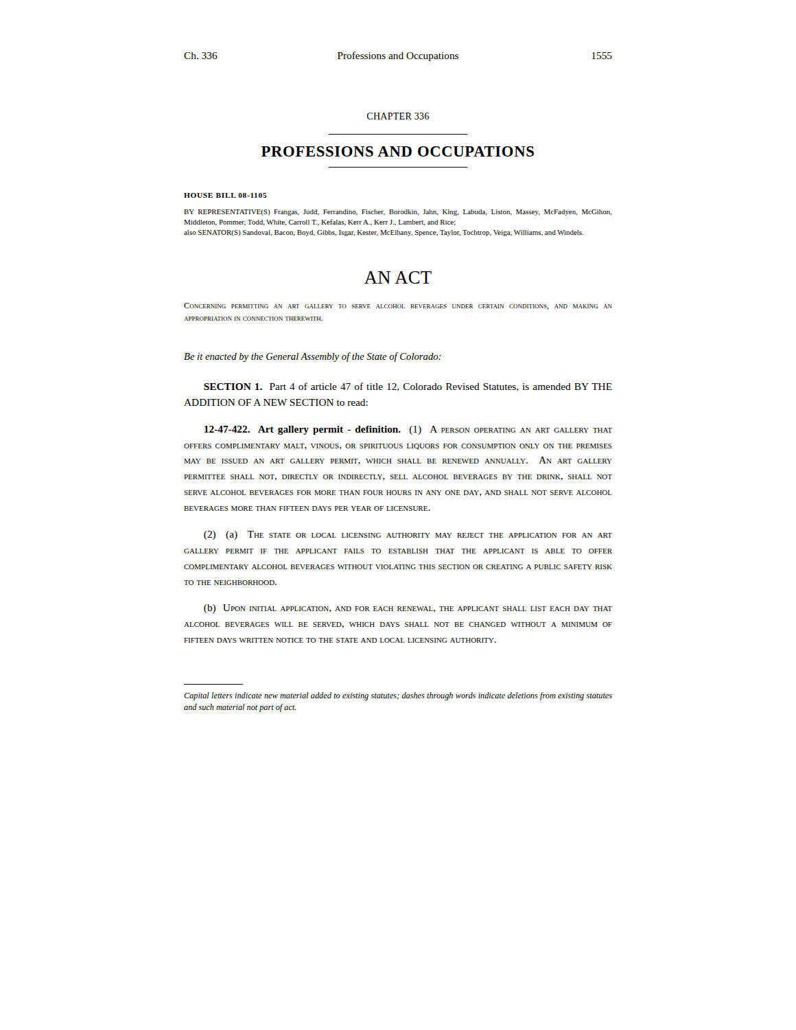Ch. 336
Professions and Occupations
1555
CHAPTER 336
PROFESSIONS AND OCCUPATIONS
HOUSE BILL 08-1105
BY REPRESENTATIVE(S) Frangas, Judd, Ferrandino, Fischer, Borodkin, Jahn, King, Labuda, Liston, Massey, McFadyen, McGihon, Middleton, Pommer, Todd, White, Carroll T., Kefalas, Kerr A., Kerr J., Lambert, and Rice;
also SENATOR(S) Sandoval, Bacon, Boyd, Gibbs, Isgar, Kester, McElhany, Spence, Taylor, Tochtrop, Veiga, Williams, and Windels.
AN ACT
Concerning permitting an art gallery to serve alcohol beverages under certain conditions, and making an appropriation in connection therewith.
Be it enacted by the General Assembly of the State of Colorado:
SECTION 1. Part 4 of article 47 of title 12, Colorado Revised Statutes, is amended BY THE ADDITION OF A NEW SECTION to read:
12-47-422. Art gallery permit - definition. (1) A person operating an art gallery that offers complimentary malt, vinous, or spirituous liquors for consumption only on the premises may be issued an art gallery permit, which shall be renewed annually. An art gallery permittee shall not, directly or indirectly, sell alcohol beverages by the drink, shall not serve alcohol beverages for more than four hours in any one day, and shall not serve alcohol beverages more than fifteen days per year of licensure.
(2) (a) The state or local licensing authority may reject the application for an art gallery permit if the applicant fails to establish that the applicant is able to offer complimentary alcohol beverages without violating this section or creating a public safety risk to the neighborhood.
(b) Upon initial application, and for each renewal, the applicant shall list each day that alcohol beverages will be served, which days shall not be changed without a minimum of fifteen days written notice to the state and local licensing authority.
Capital letters indicate new material added to existing statutes; dashes through words indicate deletions from existing statutes and such material not part of act.